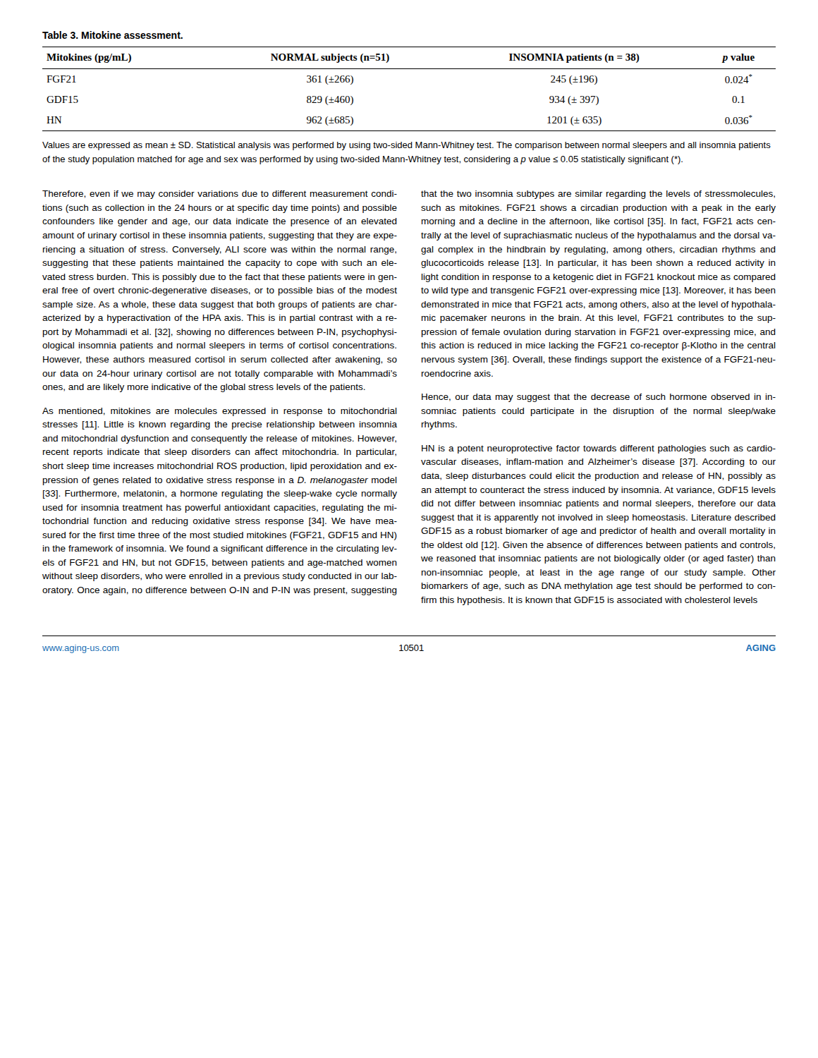Table 3. Mitokine assessment.
| Mitokines (pg/mL) | NORMAL subjects (n=51) | INSOMNIA patients (n = 38) | p value |
| --- | --- | --- | --- |
| FGF21 | 361 (±266) | 245 (±196) | 0.024 * |
| GDF15 | 829 (±460) | 934 (± 397) | 0.1 |
| HN | 962 (±685) | 1201 (± 635) | 0.036 * |
Values are expressed as mean ± SD. Statistical analysis was performed by using two-sided Mann-Whitney test. The comparison between normal sleepers and all insomnia patients of the study population matched for age and sex was performed by using two-sided Mann-Whitney test, considering a p value ≤ 0.05 statistically significant (*).
Therefore, even if we may consider variations due to different measurement conditions (such as collection in the 24 hours or at specific day time points) and possible confounders like gender and age, our data indicate the presence of an elevated amount of urinary cortisol in these insomnia patients, suggesting that they are experiencing a situation of stress. Conversely, ALI score was within the normal range, suggesting that these patients maintained the capacity to cope with such an elevated stress burden. This is possibly due to the fact that these patients were in general free of overt chronic-degenerative diseases, or to possible bias of the modest sample size. As a whole, these data suggest that both groups of patients are characterized by a hyperactivation of the HPA axis. This is in partial contrast with a report by Mohammadi et al. [32], showing no differences between P-IN, psychophysiological insomnia patients and normal sleepers in terms of cortisol concentrations. However, these authors measured cortisol in serum collected after awakening, so our data on 24-hour urinary cortisol are not totally comparable with Mohammadi’s ones, and are likely more indicative of the global stress levels of the patients.
As mentioned, mitokines are molecules expressed in response to mitochondrial stresses [11]. Little is known regarding the precise relationship between insomnia and mitochondrial dysfunction and consequently the release of mitokines. However, recent reports indicate that sleep disorders can affect mitochondria. In particular, short sleep time increases mitochondrial ROS production, lipid peroxidation and expression of genes related to oxidative stress response in a D. melanogaster model [33]. Furthermore, melatonin, a hormone regulating the sleep-wake cycle normally used for insomnia treatment has powerful antioxidant capacities, regulating the mitochondrial function and reducing oxidative stress response [34]. We have measured for the first time three of the most studied mitokines (FGF21, GDF15 and HN) in the framework of insomnia. We found a significant difference in the circulating levels of FGF21 and HN, but not GDF15, between patients and age-matched women without sleep disorders, who were enrolled in a previous study conducted in our laboratory. Once again, no difference between O-IN and P-IN was present, suggesting that the two insomnia subtypes are similar regarding the levels of stressmolecules, such as mitokines. FGF21 shows a circadian production with a peak in the early morning and a decline in the afternoon, like cortisol [35]. In fact, FGF21 acts centrally at the level of suprachiasmatic nucleus of the hypothalamus and the dorsal vagal complex in the hindbrain by regulating, among others, circadian rhythms and glucocorticoids release [13]. In particular, it has been shown a reduced activity in light condition in response to a ketogenic diet in FGF21 knockout mice as compared to wild type and transgenic FGF21 over-expressing mice [13]. Moreover, it has been demonstrated in mice that FGF21 acts, among others, also at the level of hypothalamic pacemaker neurons in the brain. At this level, FGF21 contributes to the suppression of female ovulation during starvation in FGF21 over-expressing mice, and this action is reduced in mice lacking the FGF21 co-receptor β-Klotho in the central nervous system [36]. Overall, these findings support the existence of a FGF21-neuroendocrine axis.
Hence, our data may suggest that the decrease of such hormone observed in insomniac patients could participate in the disruption of the normal sleep/wake rhythms.
HN is a potent neuroprotective factor towards different pathologies such as cardiovascular diseases, inflam-mation and Alzheimer’s disease [37]. According to our data, sleep disturbances could elicit the production and release of HN, possibly as an attempt to counteract the stress induced by insomnia. At variance, GDF15 levels did not differ between insomniac patients and normal sleepers, therefore our data suggest that it is apparently not involved in sleep homeostasis. Literature described GDF15 as a robust biomarker of age and predictor of health and overall mortality in the oldest old [12]. Given the absence of differences between patients and controls, we reasoned that insomniac patients are not biologically older (or aged faster) than non-insomniac people, at least in the age range of our study sample. Other biomarkers of age, such as DNA methylation age test should be performed to confirm this hypothesis. It is known that GDF15 is associated with cholesterol levels
www.aging-us.com
10501
AGING